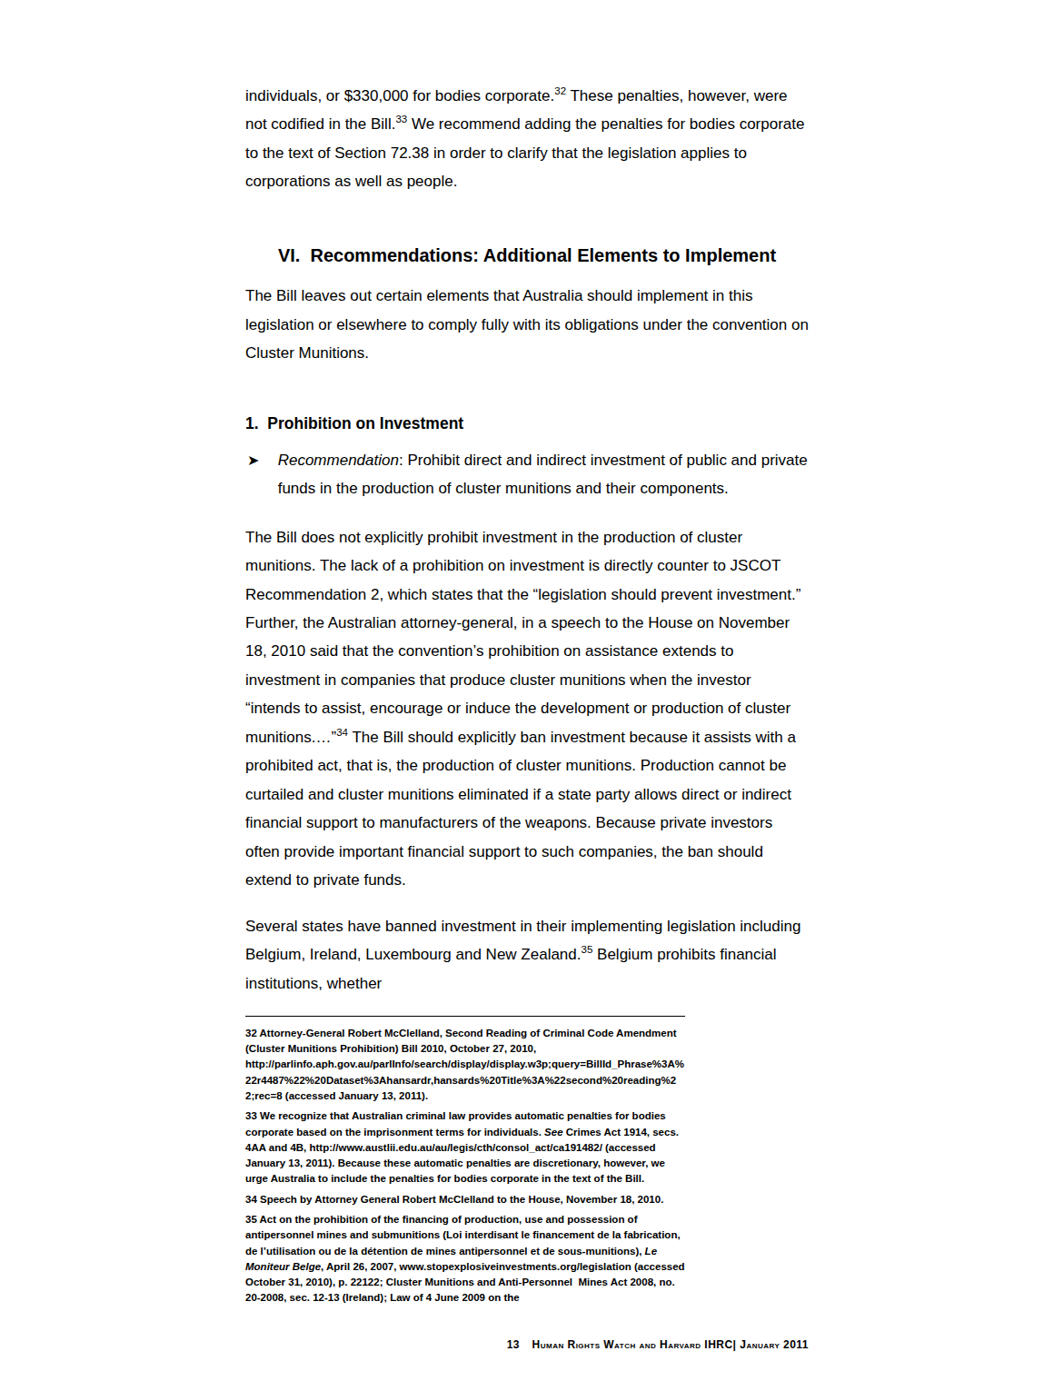individuals, or $330,000 for bodies corporate.32 These penalties, however, were not codified in the Bill.33 We recommend adding the penalties for bodies corporate to the text of Section 72.38 in order to clarify that the legislation applies to corporations as well as people.
VI. Recommendations: Additional Elements to Implement
The Bill leaves out certain elements that Australia should implement in this legislation or elsewhere to comply fully with its obligations under the convention on Cluster Munitions.
1. Prohibition on Investment
➤ Recommendation: Prohibit direct and indirect investment of public and private funds in the production of cluster munitions and their components.
The Bill does not explicitly prohibit investment in the production of cluster munitions. The lack of a prohibition on investment is directly counter to JSCOT Recommendation 2, which states that the “legislation should prevent investment.” Further, the Australian attorney-general, in a speech to the House on November 18, 2010 said that the convention’s prohibition on assistance extends to investment in companies that produce cluster munitions when the investor “intends to assist, encourage or induce the development or production of cluster munitions.…”34 The Bill should explicitly ban investment because it assists with a prohibited act, that is, the production of cluster munitions. Production cannot be curtailed and cluster munitions eliminated if a state party allows direct or indirect financial support to manufacturers of the weapons. Because private investors often provide important financial support to such companies, the ban should extend to private funds.
Several states have banned investment in their implementing legislation including Belgium, Ireland, Luxembourg and New Zealand.35 Belgium prohibits financial institutions, whether
32 Attorney-General Robert McClelland, Second Reading of Criminal Code Amendment (Cluster Munitions Prohibition) Bill 2010, October 27, 2010,
http://parlinfo.aph.gov.au/parlInfo/search/display/display.w3p;query=BillId_Phrase%3A%22r4487%22%20Dataset%3Ahansardr,hansards%20Title%3A%22second%20reading%22;rec=8 (accessed January 13, 2011).
33 We recognize that Australian criminal law provides automatic penalties for bodies corporate based on the imprisonment terms for individuals. See Crimes Act 1914, secs. 4AA and 4B, http://www.austlii.edu.au/au/legis/cth/consol_act/ca191482/ (accessed January 13, 2011). Because these automatic penalties are discretionary, however, we urge Australia to include the penalties for bodies corporate in the text of the Bill.
34 Speech by Attorney General Robert McClelland to the House, November 18, 2010.
35 Act on the prohibition of the financing of production, use and possession of antipersonnel mines and submunitions (Loi interdisant le financement de la fabrication, de l’utilisation ou de la détention de mines antipersonnel et de sous-munitions), Le Moniteur Belge, April 26, 2007, www.stopexplosiveinvestments.org/legislation (accessed October 31, 2010), p. 22122; Cluster Munitions and Anti-Personnel Mines Act 2008, no. 20-2008, sec. 12-13 (Ireland); Law of 4 June 2009 on the
13 Human Rights Watch and Harvard IHRC| January 2011